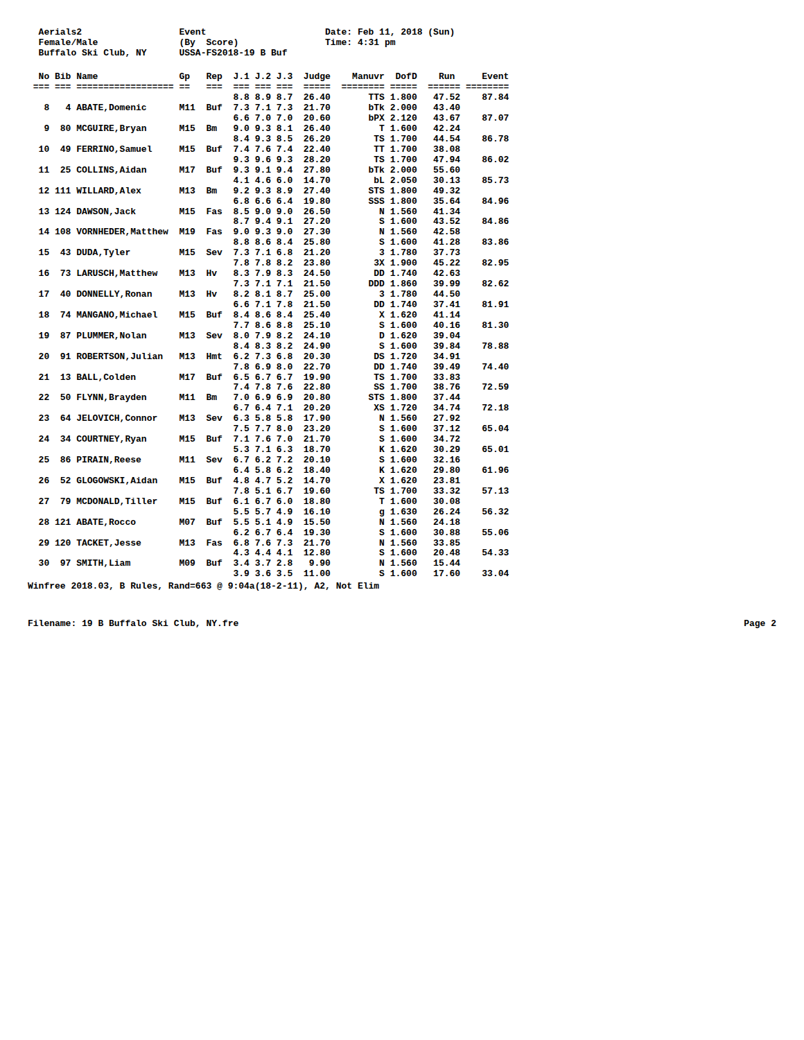Aerials2                  Event                      Date: Feb 11, 2018 (Sun)
  Female/Male               (By  Score)                Time: 4:31 pm
  Buffalo Ski Club, NY      USSA-FS2018-19 B Buf
  No Bib Name               Gp   Rep  J.1 J.2 J.3  Judge    Manuvr  DofD    Run     Event
 === === ================== ==   ===  === === ===  =====  ======== =====  ====== ========
                                      8.8 8.9 8.7  26.40       TTS 1.800   47.52    87.84
   8   4 ABATE,Domenic      M11  Buf  7.3 7.1 7.3  21.70       bTk 2.000   43.40
                                      6.6 7.0 7.0  20.60       bPX 2.120   43.67    87.07
   9  80 MCGUIRE,Bryan      M15  Bm   9.0 9.3 8.1  26.40         T 1.600   42.24
                                      8.4 9.3 8.5  26.20        TS 1.700   44.54    86.78
  10  49 FERRINO,Samuel     M15  Buf  7.4 7.6 7.4  22.40        TT 1.700   38.08
                                      9.3 9.6 9.3  28.20        TS 1.700   47.94    86.02
  11  25 COLLINS,Aidan      M17  Buf  9.3 9.1 9.4  27.80       bTk 2.000   55.60
                                      4.1 4.6 6.0  14.70        bL 2.050   30.13    85.73
  12 111 WILLARD,Alex       M13  Bm   9.2 9.3 8.9  27.40       STS 1.800   49.32
                                      6.8 6.6 6.4  19.80       SSS 1.800   35.64    84.96
  13 124 DAWSON,Jack        M15  Fas  8.5 9.0 9.0  26.50         N 1.560   41.34
                                      8.7 9.4 9.1  27.20         S 1.600   43.52    84.86
  14 108 VORNHEDER,Matthew  M19  Fas  9.0 9.3 9.0  27.30         N 1.560   42.58
                                      8.8 8.6 8.4  25.80         S 1.600   41.28    83.86
  15  43 DUDA,Tyler         M15  Sev  7.3 7.1 6.8  21.20         3 1.780   37.73
                                      7.8 7.8 8.2  23.80        3X 1.900   45.22    82.95
  16  73 LARUSCH,Matthew    M13  Hv   8.3 7.9 8.3  24.50        DD 1.740   42.63
                                      7.3 7.1 7.1  21.50       DDD 1.860   39.99    82.62
  17  40 DONNELLY,Ronan     M13  Hv   8.2 8.1 8.7  25.00         3 1.780   44.50
                                      6.6 7.1 7.8  21.50        DD 1.740   37.41    81.91
  18  74 MANGANO,Michael    M15  Buf  8.4 8.6 8.4  25.40         X 1.620   41.14
                                      7.7 8.6 8.8  25.10         S 1.600   40.16    81.30
  19  87 PLUMMER,Nolan      M13  Sev  8.0 7.9 8.2  24.10         D 1.620   39.04
                                      8.4 8.3 8.2  24.90         S 1.600   39.84    78.88
  20  91 ROBERTSON,Julian   M13  Hmt  6.2 7.3 6.8  20.30        DS 1.720   34.91
                                      7.8 6.9 8.0  22.70        DD 1.740   39.49    74.40
  21  13 BALL,Colden        M17  Buf  6.5 6.7 6.7  19.90        TS 1.700   33.83
                                      7.4 7.8 7.6  22.80        SS 1.700   38.76    72.59
  22  50 FLYNN,Brayden      M11  Bm   7.0 6.9 6.9  20.80       STS 1.800   37.44
                                      6.7 6.4 7.1  20.20        XS 1.720   34.74    72.18
  23  64 JELOVICH,Connor    M13  Sev  6.3 5.8 5.8  17.90         N 1.560   27.92
                                      7.5 7.7 8.0  23.20         S 1.600   37.12    65.04
  24  34 COURTNEY,Ryan      M15  Buf  7.1 7.6 7.0  21.70         S 1.600   34.72
                                      5.3 7.1 6.3  18.70         K 1.620   30.29    65.01
  25  86 PIRAIN,Reese       M11  Sev  6.7 6.2 7.2  20.10         S 1.600   32.16
                                      6.4 5.8 6.2  18.40         K 1.620   29.80    61.96
  26  52 GLOGOWSKI,Aidan    M15  Buf  4.8 4.7 5.2  14.70         X 1.620   23.81
                                      7.8 5.1 6.7  19.60        TS 1.700   33.32    57.13
  27  79 MCDONALD,Tiller    M15  Buf  6.1 6.7 6.0  18.80         T 1.600   30.08
                                      5.5 5.7 4.9  16.10         g 1.630   26.24    56.32
  28 121 ABATE,Rocco        M07  Buf  5.5 5.1 4.9  15.50         N 1.560   24.18
                                      6.2 6.7 6.4  19.30         S 1.600   30.88    55.06
  29 120 TACKET,Jesse       M13  Fas  6.8 7.6 7.3  21.70         N 1.560   33.85
                                      4.3 4.4 4.1  12.80         S 1.600   20.48    54.33
  30  97 SMITH,Liam         M09  Buf  3.4 3.7 2.8   9.90         N 1.560   15.44
                                      3.9 3.6 3.5  11.00         S 1.600   17.60    33.04
Winfree 2018.03, B Rules, Rand=663 @ 9:04a(18-2-11), A2, Not Elim
Filename: 19 B Buffalo Ski Club, NY.fre
Page 2